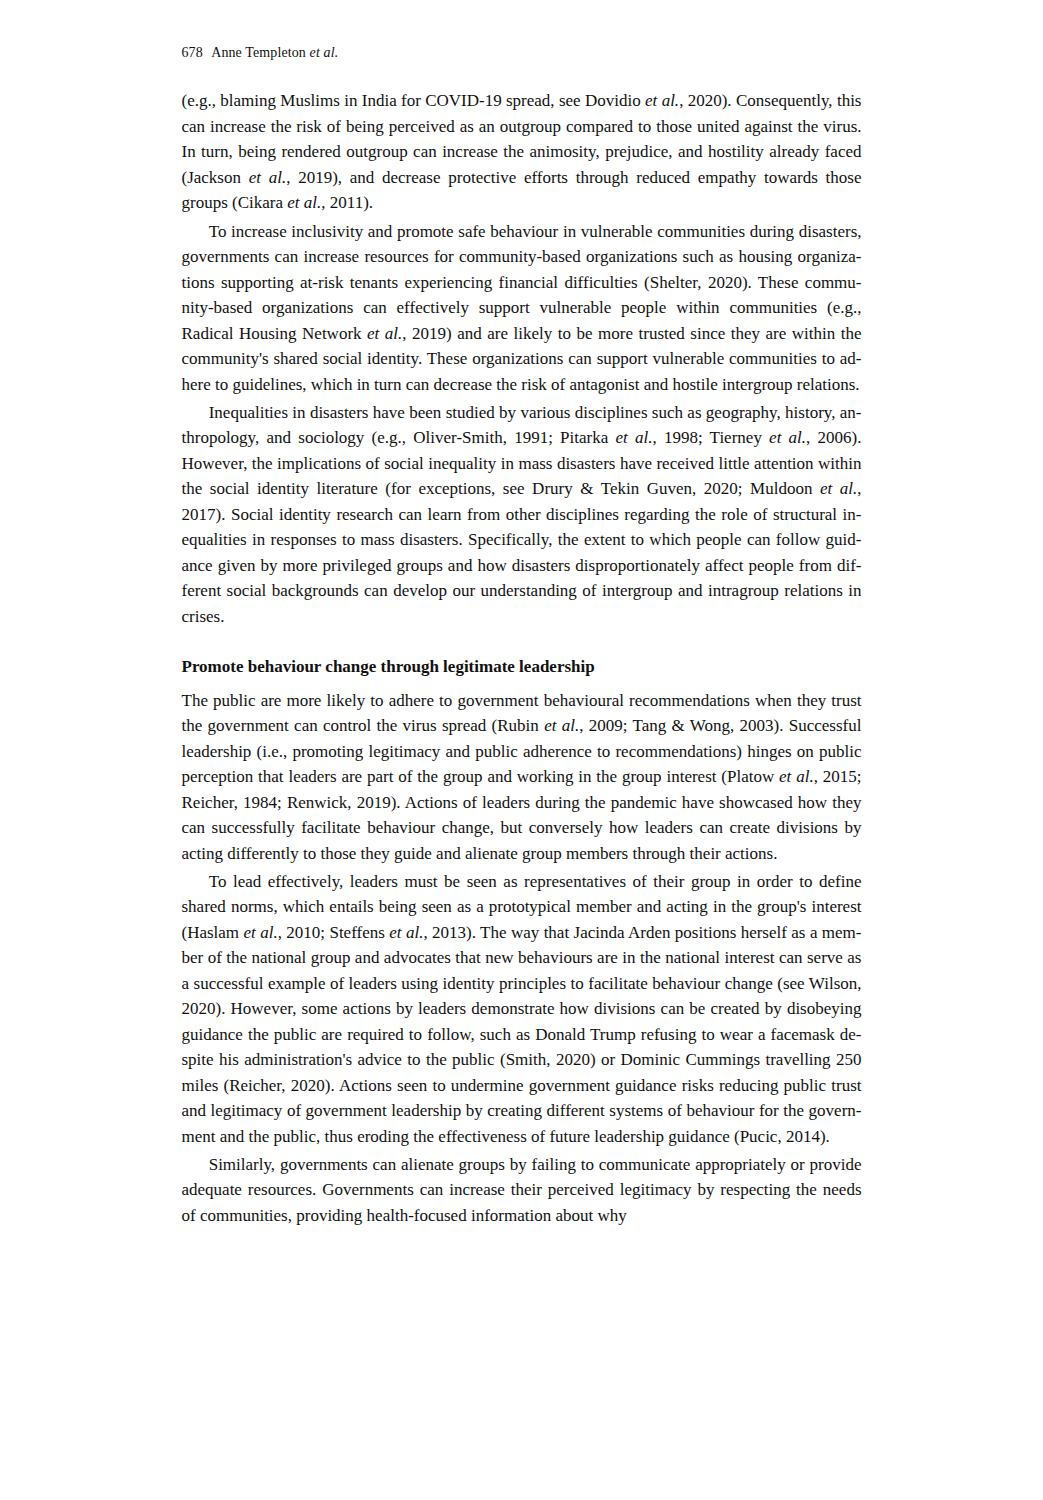678 Anne Templeton et al.
(e.g., blaming Muslims in India for COVID-19 spread, see Dovidio et al., 2020). Consequently, this can increase the risk of being perceived as an outgroup compared to those united against the virus. In turn, being rendered outgroup can increase the animosity, prejudice, and hostility already faced (Jackson et al., 2019), and decrease protective efforts through reduced empathy towards those groups (Cikara et al., 2011).
To increase inclusivity and promote safe behaviour in vulnerable communities during disasters, governments can increase resources for community-based organizations such as housing organizations supporting at-risk tenants experiencing financial difficulties (Shelter, 2020). These community-based organizations can effectively support vulnerable people within communities (e.g., Radical Housing Network et al., 2019) and are likely to be more trusted since they are within the community's shared social identity. These organizations can support vulnerable communities to adhere to guidelines, which in turn can decrease the risk of antagonist and hostile intergroup relations.
Inequalities in disasters have been studied by various disciplines such as geography, history, anthropology, and sociology (e.g., Oliver-Smith, 1991; Pitarka et al., 1998; Tierney et al., 2006). However, the implications of social inequality in mass disasters have received little attention within the social identity literature (for exceptions, see Drury & Tekin Guven, 2020; Muldoon et al., 2017). Social identity research can learn from other disciplines regarding the role of structural inequalities in responses to mass disasters. Specifically, the extent to which people can follow guidance given by more privileged groups and how disasters disproportionately affect people from different social backgrounds can develop our understanding of intergroup and intragroup relations in crises.
Promote behaviour change through legitimate leadership
The public are more likely to adhere to government behavioural recommendations when they trust the government can control the virus spread (Rubin et al., 2009; Tang & Wong, 2003). Successful leadership (i.e., promoting legitimacy and public adherence to recommendations) hinges on public perception that leaders are part of the group and working in the group interest (Platow et al., 2015; Reicher, 1984; Renwick, 2019). Actions of leaders during the pandemic have showcased how they can successfully facilitate behaviour change, but conversely how leaders can create divisions by acting differently to those they guide and alienate group members through their actions.
To lead effectively, leaders must be seen as representatives of their group in order to define shared norms, which entails being seen as a prototypical member and acting in the group's interest (Haslam et al., 2010; Steffens et al., 2013). The way that Jacinda Arden positions herself as a member of the national group and advocates that new behaviours are in the national interest can serve as a successful example of leaders using identity principles to facilitate behaviour change (see Wilson, 2020). However, some actions by leaders demonstrate how divisions can be created by disobeying guidance the public are required to follow, such as Donald Trump refusing to wear a facemask despite his administration's advice to the public (Smith, 2020) or Dominic Cummings travelling 250 miles (Reicher, 2020). Actions seen to undermine government guidance risks reducing public trust and legitimacy of government leadership by creating different systems of behaviour for the government and the public, thus eroding the effectiveness of future leadership guidance (Pucic, 2014).
Similarly, governments can alienate groups by failing to communicate appropriately or provide adequate resources. Governments can increase their perceived legitimacy by respecting the needs of communities, providing health-focused information about why